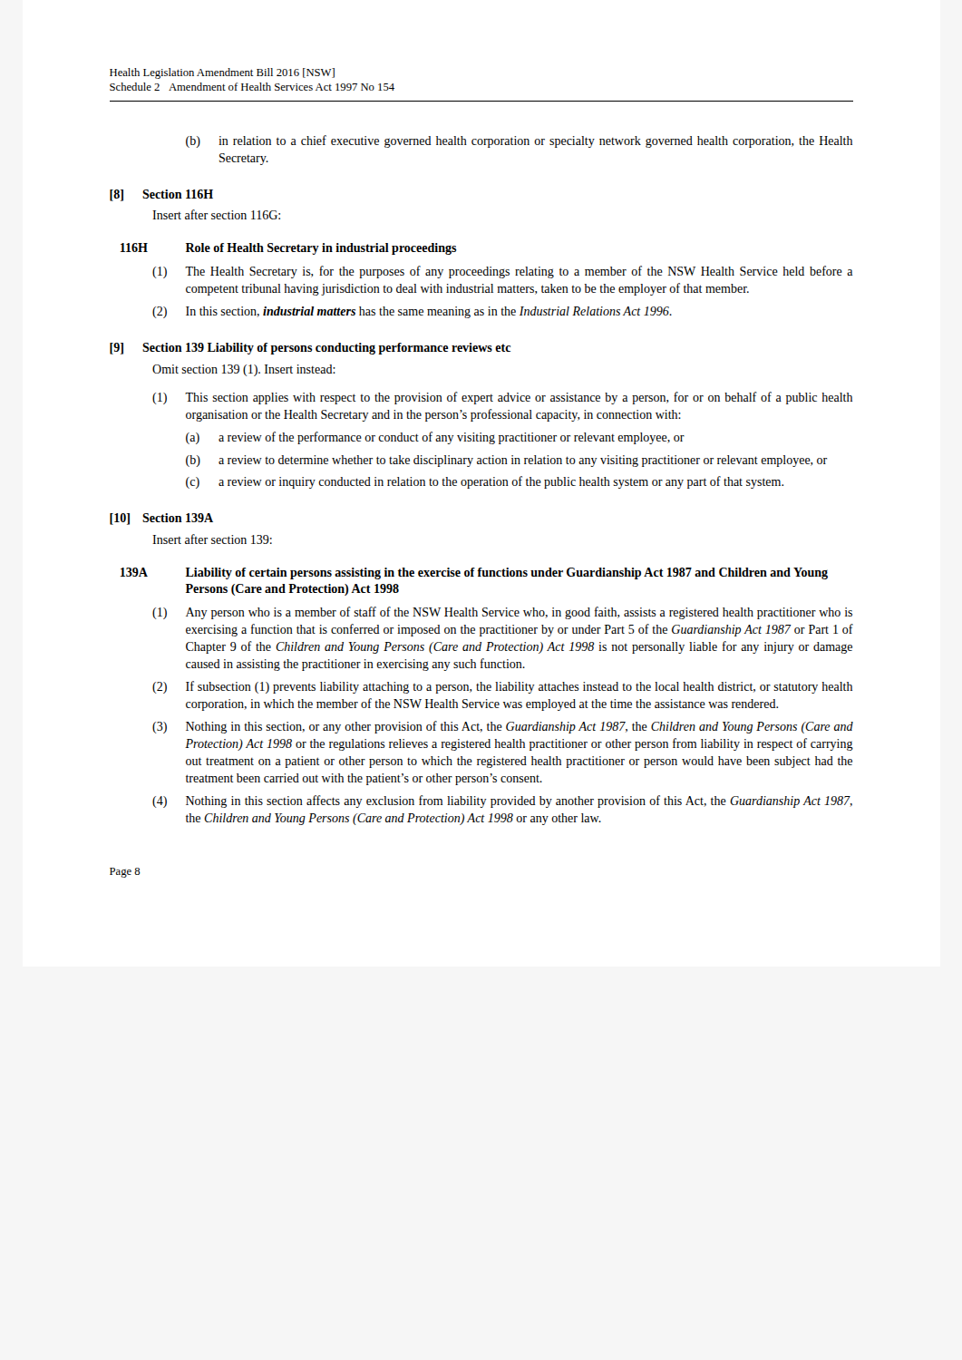Health Legislation Amendment Bill 2016 [NSW]
Schedule 2 Amendment of Health Services Act 1997 No 154
(b) in relation to a chief executive governed health corporation or specialty network governed health corporation, the Health Secretary.
[8] Section 116H
Insert after section 116G:
116HRole of Health Secretary in industrial proceedings
(1) The Health Secretary is, for the purposes of any proceedings relating to a member of the NSW Health Service held before a competent tribunal having jurisdiction to deal with industrial matters, taken to be the employer of that member.
(2) In this section, industrial matters has the same meaning as in the Industrial Relations Act 1996.
[9] Section 139 Liability of persons conducting performance reviews etc
Omit section 139 (1). Insert instead:
(1) This section applies with respect to the provision of expert advice or assistance by a person, for or on behalf of a public health organisation or the Health Secretary and in the person’s professional capacity, in connection with:
(a) a review of the performance or conduct of any visiting practitioner or relevant employee, or
(b) a review to determine whether to take disciplinary action in relation to any visiting practitioner or relevant employee, or
(c) a review or inquiry conducted in relation to the operation of the public health system or any part of that system.
[10] Section 139A
Insert after section 139:
139ALiability of certain persons assisting in the exercise of functions under Guardianship Act 1987 and Children and Young Persons (Care and Protection) Act 1998
(1) Any person who is a member of staff of the NSW Health Service who, in good faith, assists a registered health practitioner who is exercising a function that is conferred or imposed on the practitioner by or under Part 5 of the Guardianship Act 1987 or Part 1 of Chapter 9 of the Children and Young Persons (Care and Protection) Act 1998 is not personally liable for any injury or damage caused in assisting the practitioner in exercising any such function.
(2) If subsection (1) prevents liability attaching to a person, the liability attaches instead to the local health district, or statutory health corporation, in which the member of the NSW Health Service was employed at the time the assistance was rendered.
(3) Nothing in this section, or any other provision of this Act, the Guardianship Act 1987, the Children and Young Persons (Care and Protection) Act 1998 or the regulations relieves a registered health practitioner or other person from liability in respect of carrying out treatment on a patient or other person to which the registered health practitioner or person would have been subject had the treatment been carried out with the patient’s or other person’s consent.
(4) Nothing in this section affects any exclusion from liability provided by another provision of this Act, the Guardianship Act 1987, the Children and Young Persons (Care and Protection) Act 1998 or any other law.
Page 8